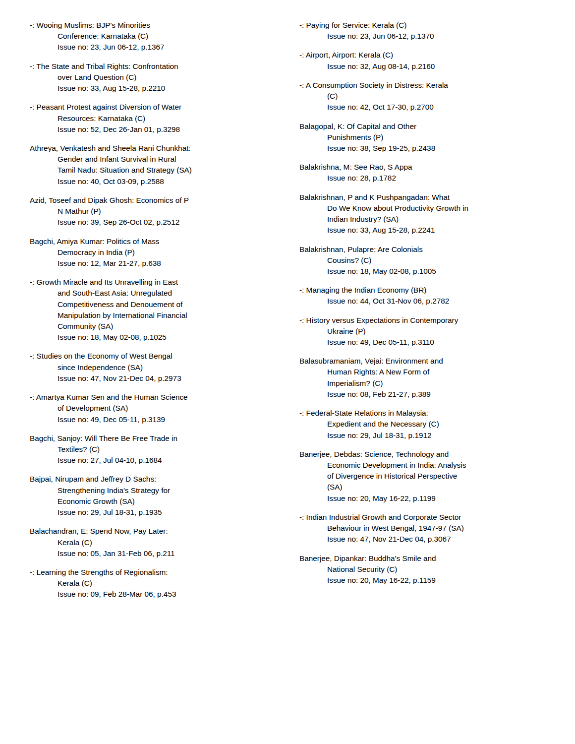-: Wooing Muslims: BJP's MinoritiesConference: Karnataka (C) Issue no: 23, Jun 06-12, p.1367
-: The State and Tribal Rights: Confrontationover Land Question (C) Issue no: 33, Aug 15-28, p.2210
-: Peasant Protest against Diversion of WaterResources: Karnataka (C) Issue no: 52, Dec 26-Jan 01, p.3298
Athreya, Venkatesh and Sheela Rani Chunkhat:Gender and Infant Survival in Rural Tamil Nadu: Situation and Strategy (SA) Issue no: 40, Oct 03-09, p.2588
Azid, Toseef and Dipak Ghosh: Economics of PN Mathur (P) Issue no: 39, Sep 26-Oct 02, p.2512
Bagchi, Amiya Kumar: Politics of MassDemocracy in India (P) Issue no: 12, Mar 21-27, p.638
-: Growth Miracle and Its Unravelling in Eastand South-East Asia: Unregulated Competitiveness and Denouement of Manipulation by International Financial Community (SA) Issue no: 18, May 02-08, p.1025
-: Studies on the Economy of West Bengalsince Independence (SA) Issue no: 47, Nov 21-Dec 04, p.2973
-: Amartya Kumar Sen and the Human Scienceof Development (SA) Issue no: 49, Dec 05-11, p.3139
Bagchi, Sanjoy: Will There Be Free Trade inTextiles? (C) Issue no: 27, Jul 04-10, p.1684
Bajpai, Nirupam and Jeffrey D Sachs:Strengthening India's Strategy for Economic Growth (SA) Issue no: 29, Jul 18-31, p.1935
Balachandran, E: Spend Now, Pay Later:Kerala (C) Issue no: 05, Jan 31-Feb 06, p.211
-: Learning the Strengths of Regionalism:Kerala (C) Issue no: 09, Feb 28-Mar 06, p.453
-: Paying for Service: Kerala (C)Issue no: 23, Jun 06-12, p.1370
-: Airport, Airport: Kerala (C)Issue no: 32, Aug 08-14, p.2160
-: A Consumption Society in Distress: Kerala(C) Issue no: 42, Oct 17-30, p.2700
Balagopal, K: Of Capital and OtherPunishments (P) Issue no: 38, Sep 19-25, p.2438
Balakrishna, M: See Rao, S AppaIssue no: 28, p.1782
Balakrishnan, P and K Pushpangadan: WhatDo We Know about Productivity Growth in Indian Industry? (SA) Issue no: 33, Aug 15-28, p.2241
Balakrishnan, Pulapre: Are ColonialsCousins? (C) Issue no: 18, May 02-08, p.1005
-: Managing the Indian Economy (BR)Issue no: 44, Oct 31-Nov 06, p.2782
-: History versus Expectations in ContemporaryUkraine (P) Issue no: 49, Dec 05-11, p.3110
Balasubramaniam, Vejai: Environment andHuman Rights: A New Form of Imperialism? (C) Issue no: 08, Feb 21-27, p.389
-: Federal-State Relations in Malaysia:Expedient and the Necessary (C) Issue no: 29, Jul 18-31, p.1912
Banerjee, Debdas: Science, Technology andEconomic Development in India: Analysis of Divergence in Historical Perspective(SA) Issue no: 20, May 16-22, p.1199
-: Indian Industrial Growth and Corporate SectorBehaviour in West Bengal, 1947-97 (SA) Issue no: 47, Nov 21-Dec 04, p.3067
Banerjee, Dipankar: Buddha's Smile andNational Security (C) Issue no: 20, May 16-22, p.1159